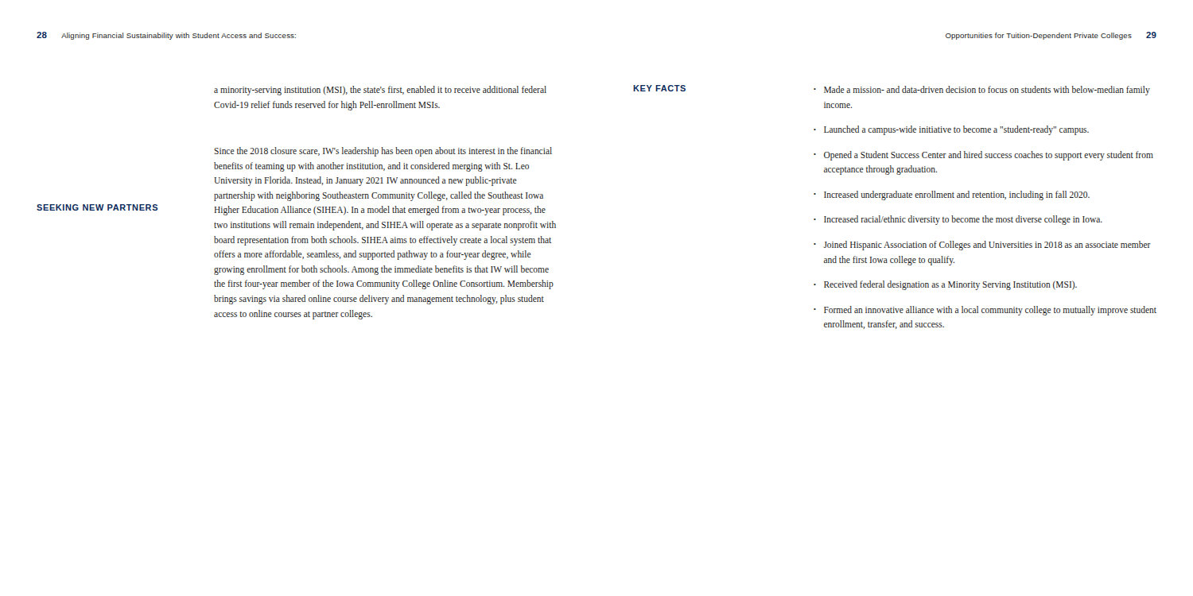28 Aligning Financial Sustainability with Student Access and Success:
SEEKING NEW PARTNERS
a minority-serving institution (MSI), the state's first, enabled it to receive additional federal Covid-19 relief funds reserved for high Pell-enrollment MSIs.
Since the 2018 closure scare, IW's leadership has been open about its interest in the financial benefits of teaming up with another institution, and it considered merging with St. Leo University in Florida. Instead, in January 2021 IW announced a new public-private partnership with neighboring Southeastern Community College, called the Southeast Iowa Higher Education Alliance (SIHEA). In a model that emerged from a two-year process, the two institutions will remain independent, and SIHEA will operate as a separate nonprofit with board representation from both schools. SIHEA aims to effectively create a local system that offers a more affordable, seamless, and supported pathway to a four-year degree, while growing enrollment for both schools. Among the immediate benefits is that IW will become the first four-year member of the Iowa Community College Online Consortium. Membership brings savings via shared online course delivery and management technology, plus student access to online courses at partner colleges.
Opportunities for Tuition-Dependent Private Colleges 29
KEY FACTS
Made a mission- and data-driven decision to focus on students with below-median family income.
Launched a campus-wide initiative to become a "student-ready" campus.
Opened a Student Success Center and hired success coaches to support every student from acceptance through graduation.
Increased undergraduate enrollment and retention, including in fall 2020.
Increased racial/ethnic diversity to become the most diverse college in Iowa.
Joined Hispanic Association of Colleges and Universities in 2018 as an associate member and the first Iowa college to qualify.
Received federal designation as a Minority Serving Institution (MSI).
Formed an innovative alliance with a local community college to mutually improve student enrollment, transfer, and success.